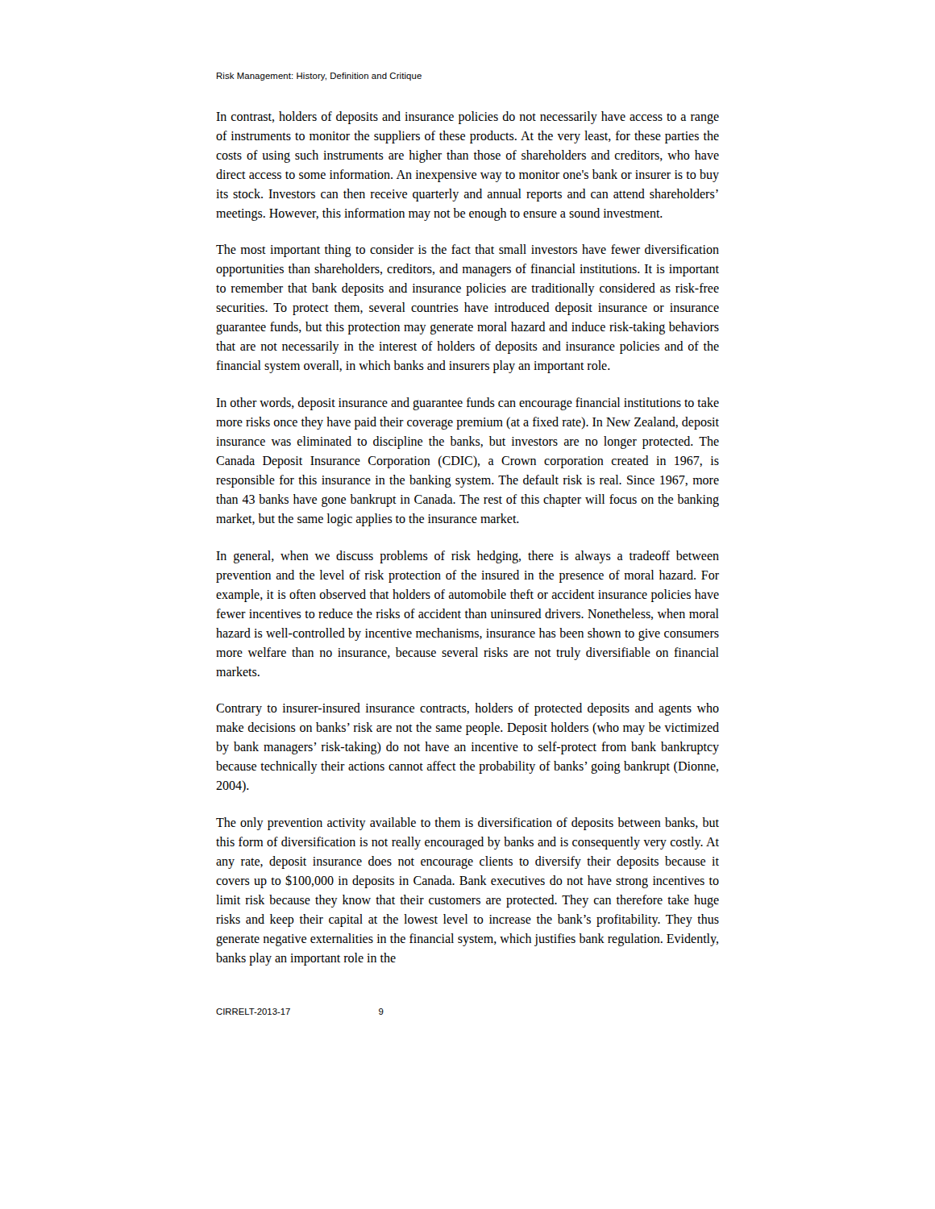Risk Management: History, Definition and Critique
In contrast, holders of deposits and insurance policies do not necessarily have access to a range of instruments to monitor the suppliers of these products. At the very least, for these parties the costs of using such instruments are higher than those of shareholders and creditors, who have direct access to some information. An inexpensive way to monitor one's bank or insurer is to buy its stock. Investors can then receive quarterly and annual reports and can attend shareholders’ meetings. However, this information may not be enough to ensure a sound investment.
The most important thing to consider is the fact that small investors have fewer diversification opportunities than shareholders, creditors, and managers of financial institutions. It is important to remember that bank deposits and insurance policies are traditionally considered as risk-free securities. To protect them, several countries have introduced deposit insurance or insurance guarantee funds, but this protection may generate moral hazard and induce risk-taking behaviors that are not necessarily in the interest of holders of deposits and insurance policies and of the financial system overall, in which banks and insurers play an important role.
In other words, deposit insurance and guarantee funds can encourage financial institutions to take more risks once they have paid their coverage premium (at a fixed rate). In New Zealand, deposit insurance was eliminated to discipline the banks, but investors are no longer protected. The Canada Deposit Insurance Corporation (CDIC), a Crown corporation created in 1967, is responsible for this insurance in the banking system. The default risk is real. Since 1967, more than 43 banks have gone bankrupt in Canada. The rest of this chapter will focus on the banking market, but the same logic applies to the insurance market.
In general, when we discuss problems of risk hedging, there is always a tradeoff between prevention and the level of risk protection of the insured in the presence of moral hazard. For example, it is often observed that holders of automobile theft or accident insurance policies have fewer incentives to reduce the risks of accident than uninsured drivers. Nonetheless, when moral hazard is well-controlled by incentive mechanisms, insurance has been shown to give consumers more welfare than no insurance, because several risks are not truly diversifiable on financial markets.
Contrary to insurer-insured insurance contracts, holders of protected deposits and agents who make decisions on banks’ risk are not the same people. Deposit holders (who may be victimized by bank managers’ risk-taking) do not have an incentive to self-protect from bank bankruptcy because technically their actions cannot affect the probability of banks’ going bankrupt (Dionne, 2004).
The only prevention activity available to them is diversification of deposits between banks, but this form of diversification is not really encouraged by banks and is consequently very costly. At any rate, deposit insurance does not encourage clients to diversify their deposits because it covers up to $100,000 in deposits in Canada. Bank executives do not have strong incentives to limit risk because they know that their customers are protected. They can therefore take huge risks and keep their capital at the lowest level to increase the bank’s profitability. They thus generate negative externalities in the financial system, which justifies bank regulation. Evidently, banks play an important role in the
CIRRELT-2013-17 9